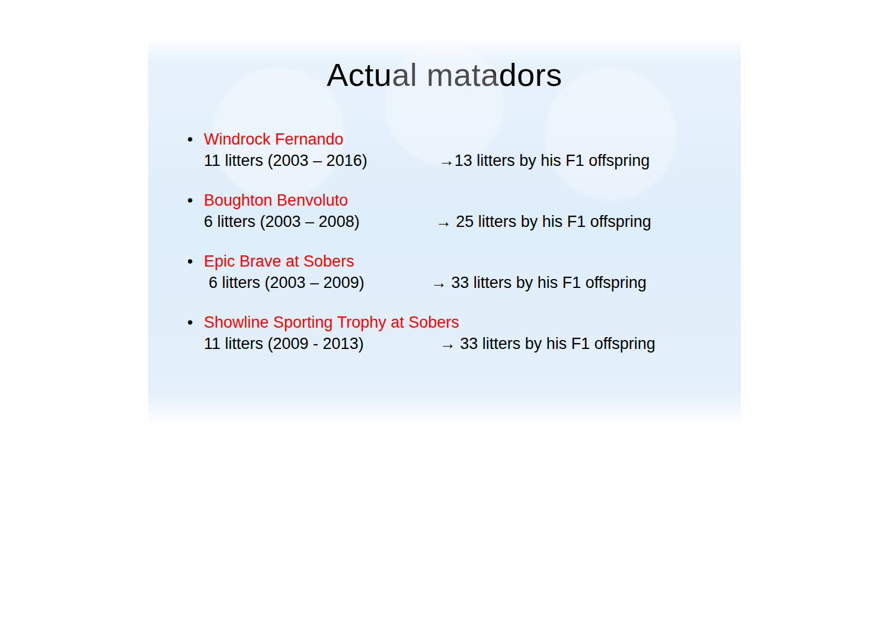Actual matadors
Windrock Fernando 11 litters (2003 – 2016) →13 litters by his F1 offspring
Boughton Benvoluto 6 litters (2003 – 2008) → 25 litters by his F1 offspring
Epic Brave at Sobers 6 litters (2003 – 2009) → 33 litters by his F1 offspring
Showline Sporting Trophy at Sobers 11 litters (2009 - 2013) → 33 litters by his F1 offspring